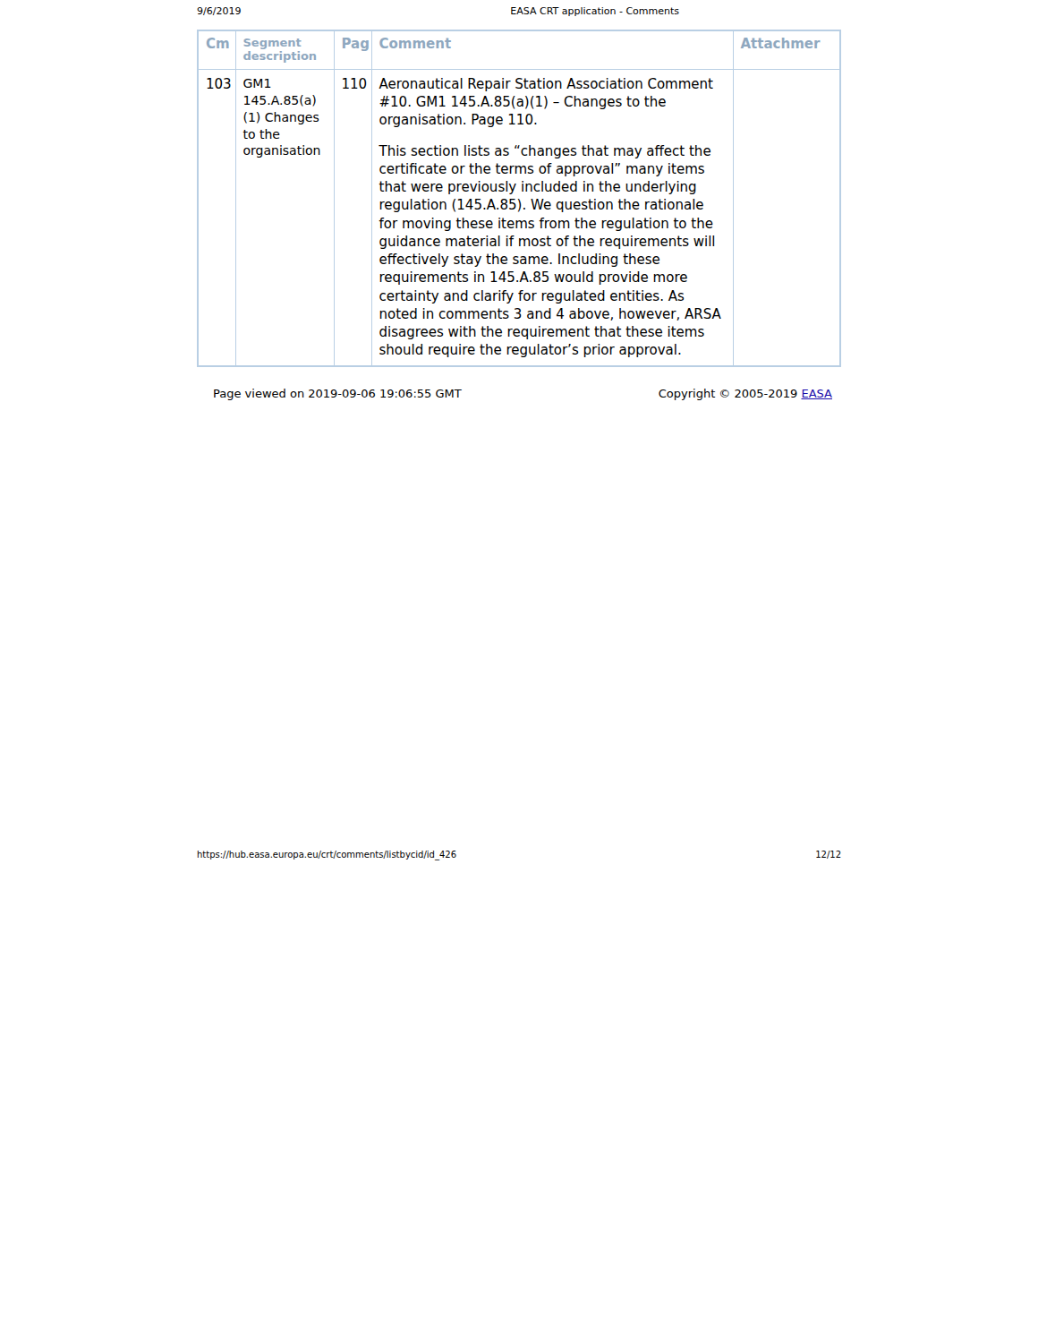9/6/2019
EASA CRT application - Comments
| Cm | Segment description | Pag | Comment | Attachmer |
| --- | --- | --- | --- | --- |
| 103 | GM1 145.A.85(a)(1) Changes to the organisation | 110 | Aeronautical Repair Station Association Comment #10. GM1 145.A.85(a)(1) – Changes to the organisation. Page 110. This section lists as “changes that may affect the certificate or the terms of approval” many items that were previously included in the underlying regulation (145.A.85). We question the rationale for moving these items from the regulation to the guidance material if most of the requirements will effectively stay the same. Including these requirements in 145.A.85 would provide more certainty and clarify for regulated entities. As noted in comments 3 and 4 above, however, ARSA disagrees with the requirement that these items should require the regulator’s prior approval. | |
Page viewed on 2019-09-06 19:06:55 GMT
Copyright © 2005-2019 EASA
https://hub.easa.europa.eu/crt/comments/listbycid/id_426
12/12